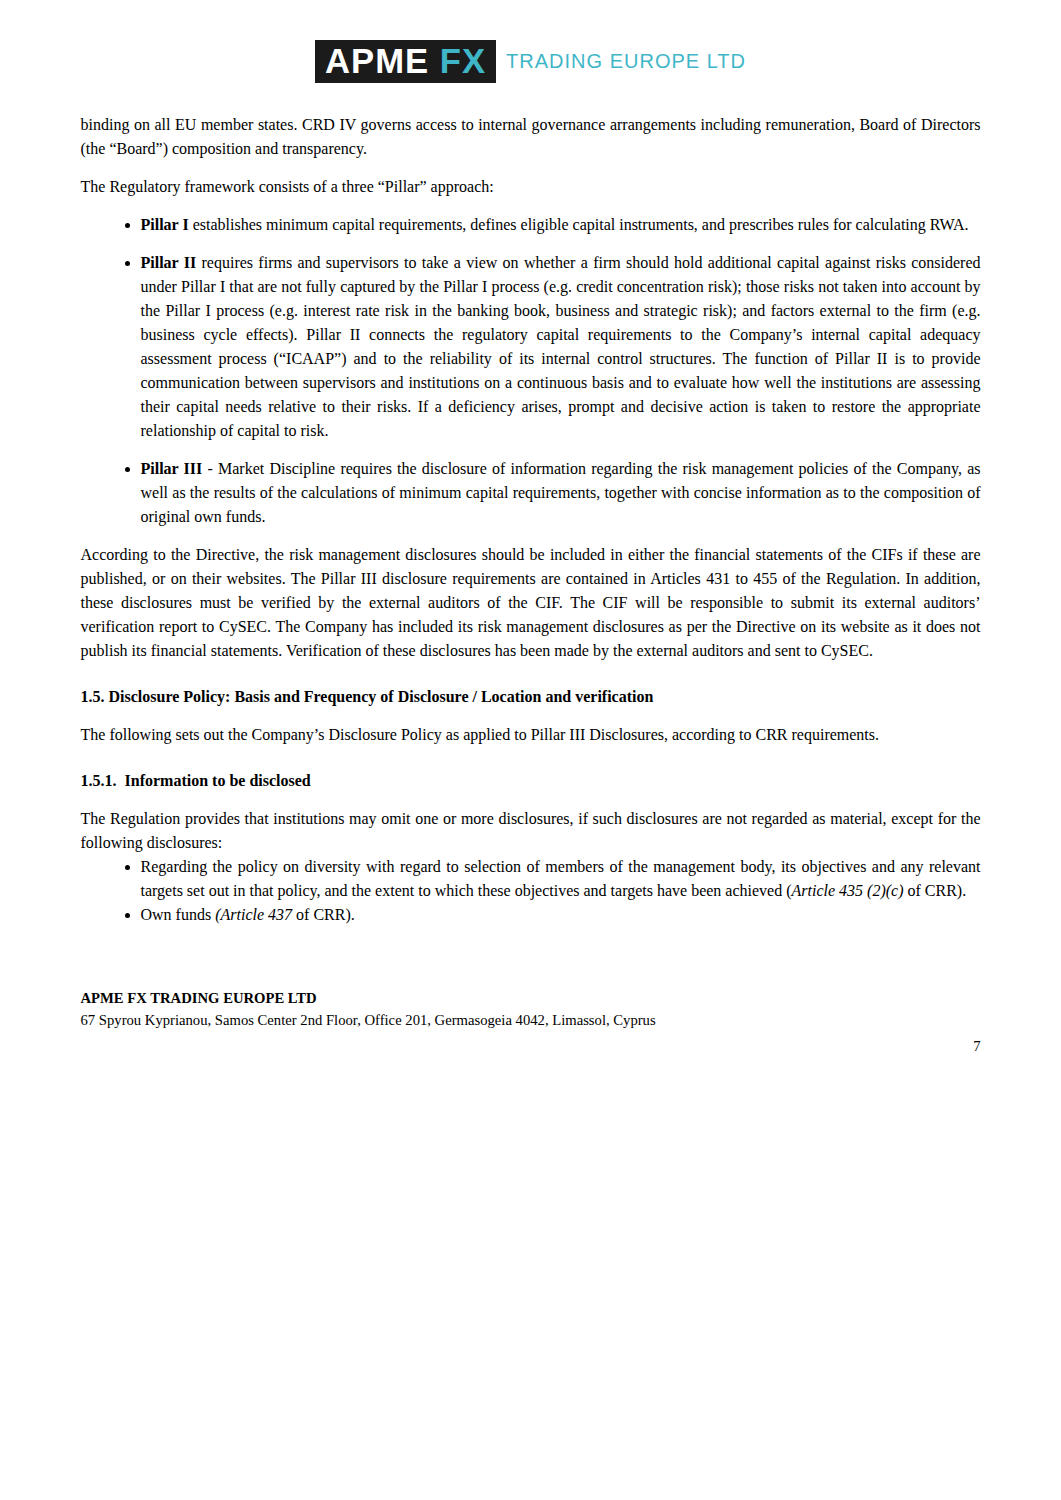APME FX TRADING EUROPE LTD
binding on all EU member states. CRD IV governs access to internal governance arrangements including remuneration, Board of Directors (the “Board”) composition and transparency.
The Regulatory framework consists of a three “Pillar” approach:
Pillar I establishes minimum capital requirements, defines eligible capital instruments, and prescribes rules for calculating RWA.
Pillar II requires firms and supervisors to take a view on whether a firm should hold additional capital against risks considered under Pillar I that are not fully captured by the Pillar I process (e.g. credit concentration risk); those risks not taken into account by the Pillar I process (e.g. interest rate risk in the banking book, business and strategic risk); and factors external to the firm (e.g. business cycle effects). Pillar II connects the regulatory capital requirements to the Company’s internal capital adequacy assessment process (“ICAAP”) and to the reliability of its internal control structures. The function of Pillar II is to provide communication between supervisors and institutions on a continuous basis and to evaluate how well the institutions are assessing their capital needs relative to their risks. If a deficiency arises, prompt and decisive action is taken to restore the appropriate relationship of capital to risk.
Pillar III - Market Discipline requires the disclosure of information regarding the risk management policies of the Company, as well as the results of the calculations of minimum capital requirements, together with concise information as to the composition of original own funds.
According to the Directive, the risk management disclosures should be included in either the financial statements of the CIFs if these are published, or on their websites. The Pillar III disclosure requirements are contained in Articles 431 to 455 of the Regulation. In addition, these disclosures must be verified by the external auditors of the CIF. The CIF will be responsible to submit its external auditors’ verification report to CySEC. The Company has included its risk management disclosures as per the Directive on its website as it does not publish its financial statements. Verification of these disclosures has been made by the external auditors and sent to CySEC.
1.5. Disclosure Policy: Basis and Frequency of Disclosure / Location and verification
The following sets out the Company’s Disclosure Policy as applied to Pillar III Disclosures, according to CRR requirements.
1.5.1. Information to be disclosed
The Regulation provides that institutions may omit one or more disclosures, if such disclosures are not regarded as material, except for the following disclosures:
Regarding the policy on diversity with regard to selection of members of the management body, its objectives and any relevant targets set out in that policy, and the extent to which these objectives and targets have been achieved (Article 435 (2)(c) of CRR).
Own funds (Article 437 of CRR).
APME FX TRADING EUROPE LTD
67 Spyrou Kyprianou, Samos Center 2nd Floor, Office 201, Germasogeia 4042, Limassol, Cyprus
7